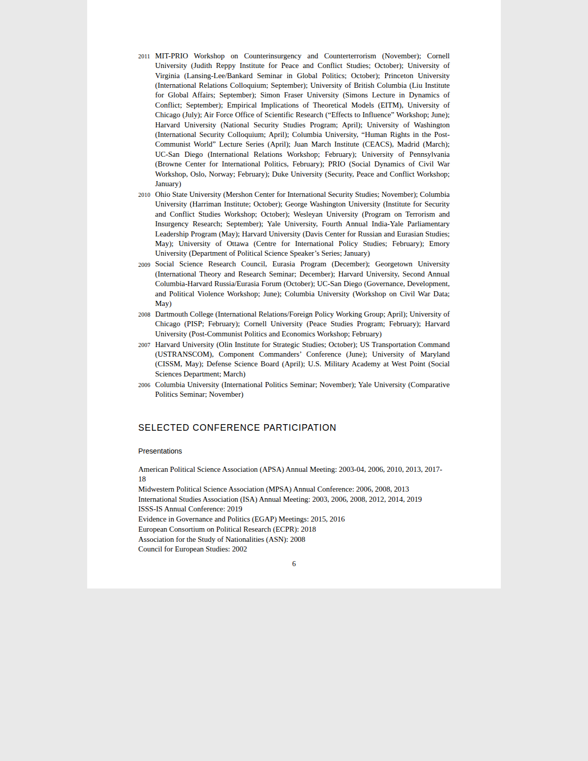2011
MIT-PRIO Workshop on Counterinsurgency and Counterterrorism (November); Cornell University (Judith Reppy Institute for Peace and Conflict Studies; October); University of Virginia (Lansing-Lee/Bankard Seminar in Global Politics; October); Princeton University (International Relations Colloquium; September); University of British Columbia (Liu Institute for Global Affairs; September); Simon Fraser University (Simons Lecture in Dynamics of Conflict; September); Empirical Implications of Theoretical Models (EITM), University of Chicago (July); Air Force Office of Scientific Research (“Effects to Influence” Workshop; June); Harvard University (National Security Studies Program; April); University of Washington (International Security Colloquium; April); Columbia University, “Human Rights in the Post-Communist World” Lecture Series (April); Juan March Institute (CEACS), Madrid (March); UC-San Diego (International Relations Workshop; February); University of Pennsylvania (Browne Center for International Politics, February); PRIO (Social Dynamics of Civil War Workshop, Oslo, Norway; February); Duke University (Security, Peace and Conflict Workshop; January)
2010
Ohio State University (Mershon Center for International Security Studies; November); Columbia University (Harriman Institute; October); George Washington University (Institute for Security and Conflict Studies Workshop; October); Wesleyan University (Program on Terrorism and Insurgency Research; September); Yale University, Fourth Annual India-Yale Parliamentary Leadership Program (May); Harvard University (Davis Center for Russian and Eurasian Studies; May); University of Ottawa (Centre for International Policy Studies; February); Emory University (Department of Political Science Speaker’s Series; January)
2009
Social Science Research Council, Eurasia Program (December); Georgetown University (International Theory and Research Seminar; December); Harvard University, Second Annual Columbia-Harvard Russia/Eurasia Forum (October); UC-San Diego (Governance, Development, and Political Violence Workshop; June); Columbia University (Workshop on Civil War Data; May)
2008
Dartmouth College (International Relations/Foreign Policy Working Group; April); University of Chicago (PISP; February); Cornell University (Peace Studies Program; February); Harvard University (Post-Communist Politics and Economics Workshop; February)
2007
Harvard University (Olin Institute for Strategic Studies; October); US Transportation Command (USTRANSCOM), Component Commanders’ Conference (June); University of Maryland (CISSM, May); Defense Science Board (April); U.S. Military Academy at West Point (Social Sciences Department; March)
2006
Columbia University (International Politics Seminar; November); Yale University (Comparative Politics Seminar; November)
Selected Conference Participation
Presentations
American Political Science Association (APSA) Annual Meeting: 2003-04, 2006, 2010, 2013, 2017-18
Midwestern Political Science Association (MPSA) Annual Conference: 2006, 2008, 2013
International Studies Association (ISA) Annual Meeting: 2003, 2006, 2008, 2012, 2014, 2019
ISSS-IS Annual Conference: 2019
Evidence in Governance and Politics (EGAP) Meetings: 2015, 2016
European Consortium on Political Research (ECPR): 2018
Association for the Study of Nationalities (ASN): 2008
Council for European Studies: 2002
6